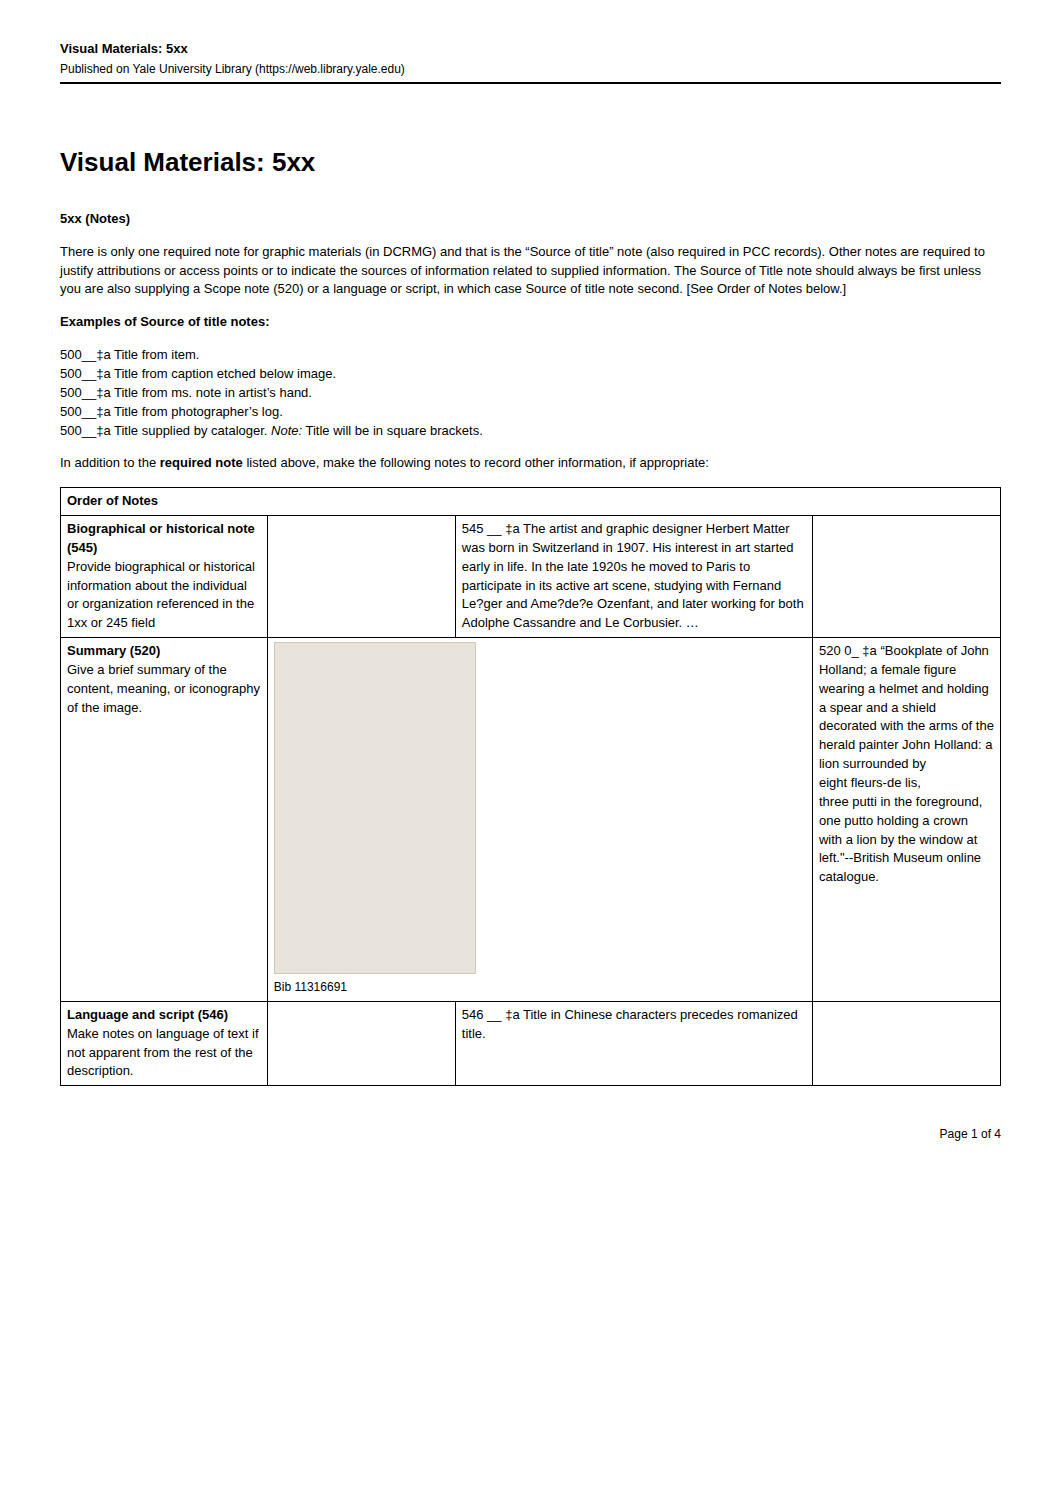Visual Materials: 5xx
Published on Yale University Library (https://web.library.yale.edu)
Visual Materials: 5xx
5xx (Notes)
There is only one required note for graphic materials (in DCRMG) and that is the “Source of title” note (also required in PCC records). Other notes are required to justify attributions or access points or to indicate the sources of information related to supplied information. The Source of Title note should always be first unless you are also supplying a Scope note (520) or a language or script, in which case Source of title note second. [See Order of Notes below.]
Examples of Source of title notes:
500__‡a Title from item.
500__‡a Title from caption etched below image.
500__‡a Title from ms. note in artist’s hand.
500__‡a Title from photographer’s log.
500__‡a Title supplied by cataloger. Note: Title will be in square brackets.
In addition to the required note listed above, make the following notes to record other information, if appropriate:
| Order of Notes |
| --- |
| Biographical or historical note (545) Provide biographical or historical information about the individual or organization referenced in the 1xx or 245 field | | 545 __ ‡a The artist and graphic designer Herbert Matter was born in Switzerland in 1907. His interest in art started early in life. In the late 1920s he moved to Paris to participate in its active art scene, studying with Fernand Le?ger and Ame?de?e Ozenfant, and later working for both Adolphe Cassandre and Le Corbusier. … | |
| Summary (520) Give a brief summary of the content, meaning, or iconography of the image. | Bib 11316691 | 520 0_ ‡a “Bookplate of John Holland; a female figure wearing a helmet and holding a spear and a shield decorated with the arms of the herald painter John Holland: a lion surrounded by eight fleurs-de lis, three putti in the foreground, one putto holding a crown with a lion by the window at left."--British Museum online catalogue. |
| Language and script (546) Make notes on language of text if not apparent from the rest of the description. | | 546 __ ‡a Title in Chinese characters precedes romanized title. | |
Page 1 of 4